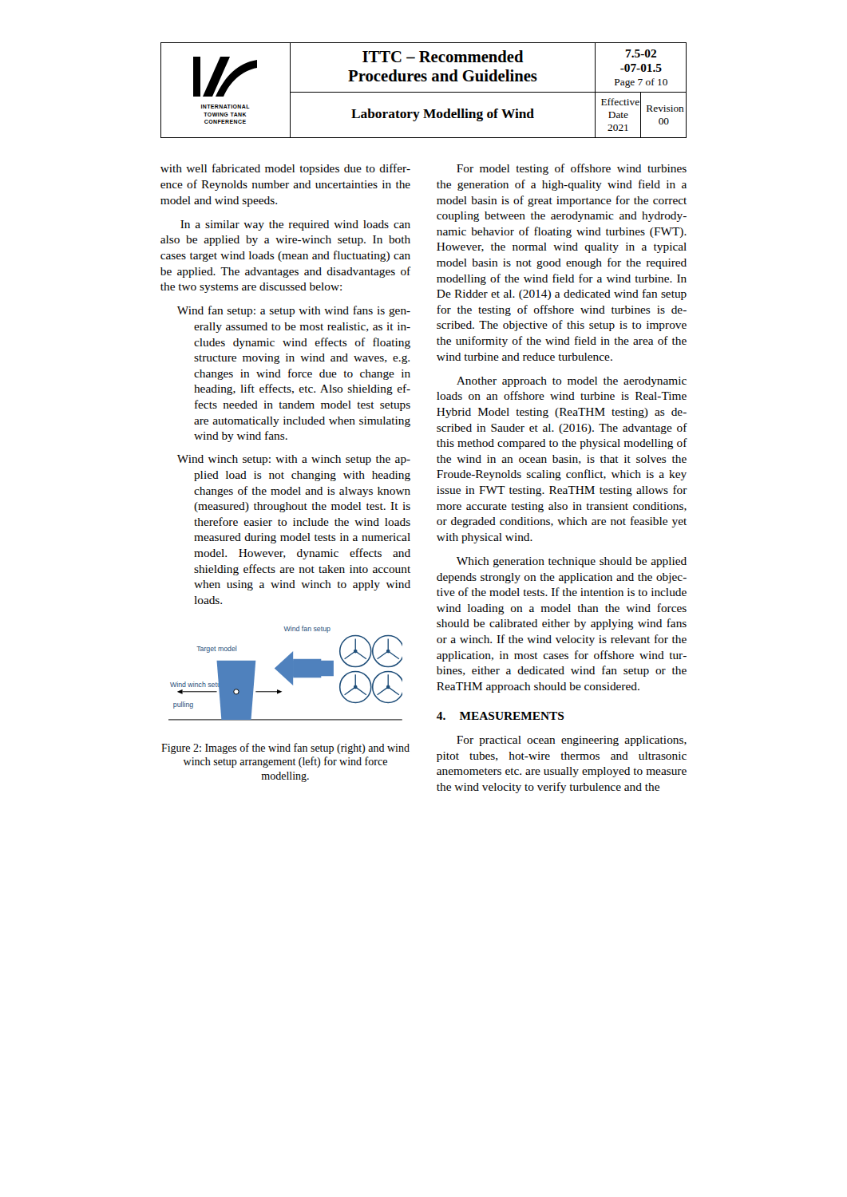| INTERNATIONAL TOWING TANK CONFERENCE | ITTC – Recommended Procedures and Guidelines | 7.5-02 -07-01.5 Page 7 of 10 |
| Laboratory Modelling of Wind | Effective Date 2021 | Revision 00 |
with well fabricated model topsides due to difference of Reynolds number and uncertainties in the model and wind speeds.
In a similar way the required wind loads can also be applied by a wire-winch setup. In both cases target wind loads (mean and fluctuating) can be applied. The advantages and disadvantages of the two systems are discussed below:
Wind fan setup: a setup with wind fans is generally assumed to be most realistic, as it includes dynamic wind effects of floating structure moving in wind and waves, e.g. changes in wind force due to change in heading, lift effects, etc. Also shielding effects needed in tandem model test setups are automatically included when simulating wind by wind fans.
Wind winch setup: with a winch setup the applied load is not changing with heading changes of the model and is always known (measured) throughout the model test. It is therefore easier to include the wind loads measured during model tests in a numerical model. However, dynamic effects and shielding effects are not taken into account when using a wind winch to apply wind loads.
Wind fan setup Target model Wind winch setup pulling
Figure 2: Images of the wind fan setup (right) and wind winch setup arrangement (left) for wind force modelling.
For model testing of offshore wind turbines the generation of a high-quality wind field in a model basin is of great importance for the correct coupling between the aerodynamic and hydrodynamic behavior of floating wind turbines (FWT). However, the normal wind quality in a typical model basin is not good enough for the required modelling of the wind field for a wind turbine. In De Ridder et al. (2014) a dedicated wind fan setup for the testing of offshore wind turbines is described. The objective of this setup is to improve the uniformity of the wind field in the area of the wind turbine and reduce turbulence.
Another approach to model the aerodynamic loads on an offshore wind turbine is Real-Time Hybrid Model testing (ReaTHM testing) as described in Sauder et al. (2016). The advantage of this method compared to the physical modelling of the wind in an ocean basin, is that it solves the Froude-Reynolds scaling conflict, which is a key issue in FWT testing. ReaTHM testing allows for more accurate testing also in transient conditions, or degraded conditions, which are not feasible yet with physical wind.
Which generation technique should be applied depends strongly on the application and the objective of the model tests. If the intention is to include wind loading on a model than the wind forces should be calibrated either by applying wind fans or a winch. If the wind velocity is relevant for the application, in most cases for offshore wind turbines, either a dedicated wind fan setup or the ReaTHM approach should be considered.
4. MEASUREMENTS
For practical ocean engineering applications, pitot tubes, hot-wire thermos and ultrasonic anemometers etc. are usually employed to measure the wind velocity to verify turbulence and the